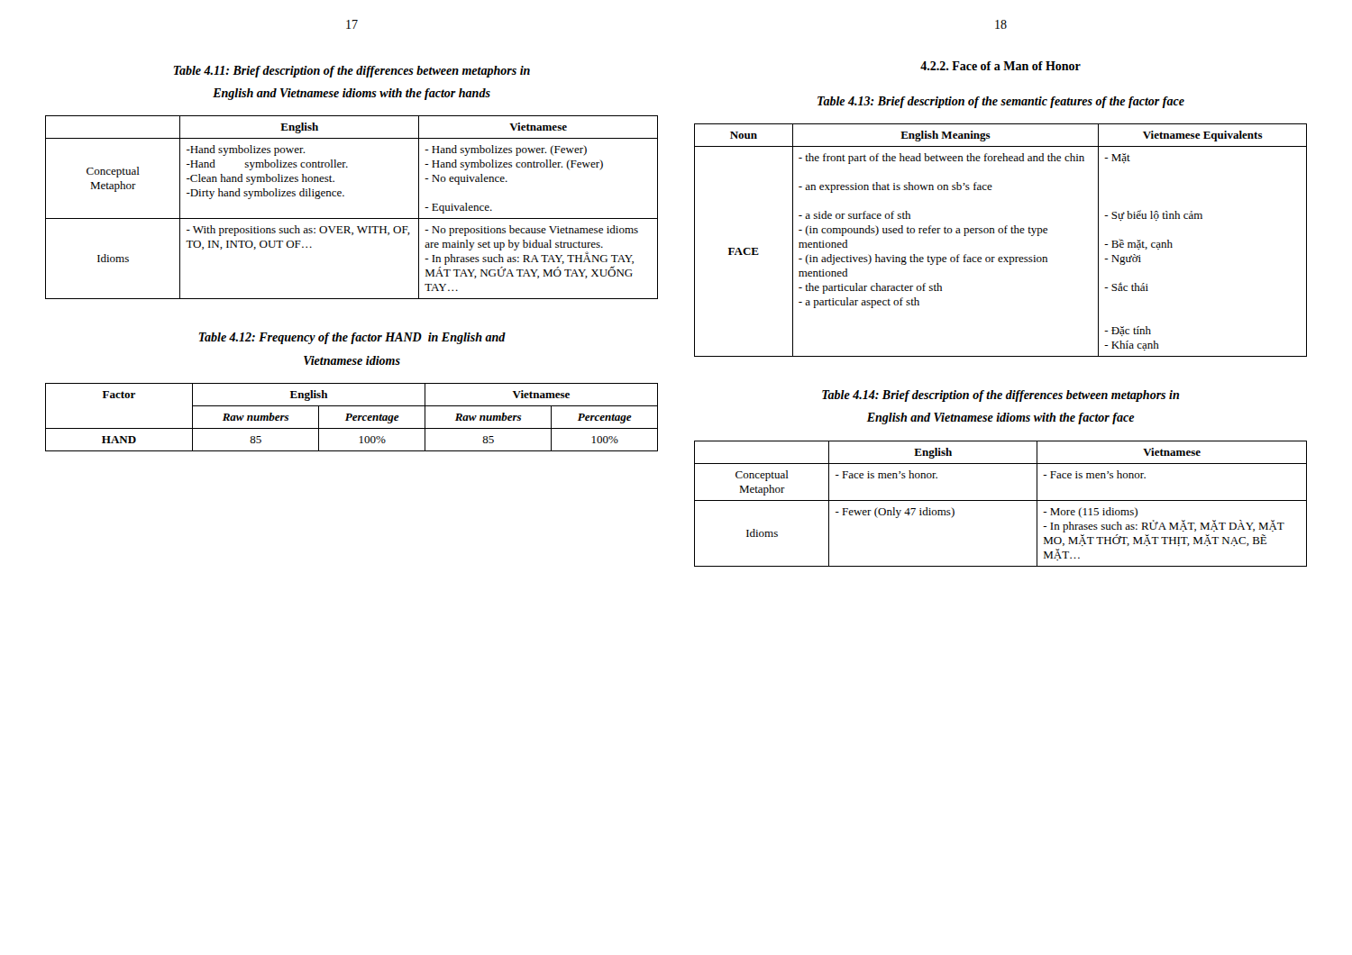17
Table 4.11: Brief description of the differences between metaphors in
English and Vietnamese idioms with the factor hands
| | English | Vietnamese |
| --- | --- | --- |
| Conceptual Metaphor | -Hand symbolizes power. -Hand symbolizes controller. -Clean hand symbolizes honest. -Dirty hand symbolizes diligence. | - Hand symbolizes power. (Fewer) - Hand symbolizes controller. (Fewer) - No equivalence. - Equivalence. |
| Idioms | - With prepositions such as: OVER, WITH, OF, TO, IN, INTO, OUT OF… | - No prepositions because Vietnamese idioms are mainly set up by bidual structures. - In phrases such as: RA TAY, THẲNG TAY, MÁT TAY, NGỨA TAY, MÓ TAY, XUỐNG TAY… |
Table 4.12: Frequency of the factor HAND in English and
Vietnamese idioms
| Factor | English | Vietnamese |
| --- | --- | --- |
| Raw numbers | Percentage | Raw numbers | Percentage |
| HAND | 85 | 100% | 85 | 100% |
18
4.2.2. Face of a Man of Honor
Table 4.13: Brief description of the semantic features of the factor face
| Noun | English Meanings | Vietnamese Equivalents |
| --- | --- | --- |
| FACE | - the front part of the head between the forehead and the chin - an expression that is shown on sb’s face - a side or surface of sth - (in compounds) used to refer to a person of the type mentioned - (in adjectives) having the type of face or expression mentioned - the particular character of sth - a particular aspect of sth | - Mặt - Sự biểu lộ tình cảm - Bề mặt, cạnh - Người - Sắc thái - Đặc tính - Khía cạnh |
Table 4.14: Brief description of the differences between metaphors in
English and Vietnamese idioms with the factor face
| | English | Vietnamese |
| --- | --- | --- |
| Conceptual Metaphor | - Face is men’s honor. | - Face is men’s honor. |
| Idioms | - Fewer (Only 47 idioms) | - More (115 idioms) - In phrases such as: RỬA MẶT, MẶT DÀY, MẶT MO, MẶT THỚT, MẶT THỊT, MẶT NẠC, BẼ MẶT… |